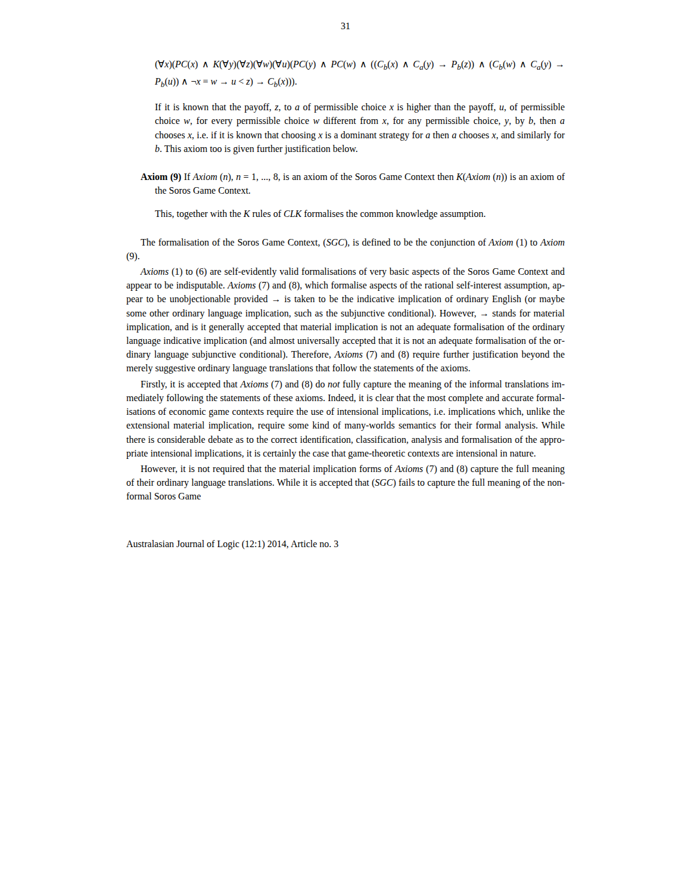31
(∀x)(PC(x) ∧ K(∀y)(∀z)(∀w)(∀u)(PC(y) ∧ PC(w) ∧ ((Cb(x) ∧ Ca(y) → Pb(z)) ∧ (Cb(w) ∧ Ca(y) → Pb(u)) ∧ ¬x = w → u < z) → Cb(x))).
If it is known that the payoff, z, to a of permissible choice x is higher than the payoff, u, of permissible choice w, for every permissible choice w different from x, for any permissible choice, y, by b, then a chooses x, i.e. if it is known that choosing x is a dominant strategy for a then a chooses x, and similarly for b. This axiom too is given further justification below.
Axiom (9) If Axiom (n), n = 1, ..., 8, is an axiom of the Soros Game Context then K(Axiom (n)) is an axiom of the Soros Game Context.
This, together with the K rules of CLK formalises the common knowledge assumption.
The formalisation of the Soros Game Context, (SGC), is defined to be the conjunction of Axiom (1) to Axiom (9).
Axioms (1) to (6) are self-evidently valid formalisations of very basic aspects of the Soros Game Context and appear to be indisputable. Axioms (7) and (8), which formalise aspects of the rational self-interest assumption, appear to be unobjectionable provided → is taken to be the indicative implication of ordinary English (or maybe some other ordinary language implication, such as the subjunctive conditional). However, → stands for material implication, and is it generally accepted that material implication is not an adequate formalisation of the ordinary language indicative implication (and almost universally accepted that it is not an adequate formalisation of the ordinary language subjunctive conditional). Therefore, Axioms (7) and (8) require further justification beyond the merely suggestive ordinary language translations that follow the statements of the axioms.
Firstly, it is accepted that Axioms (7) and (8) do not fully capture the meaning of the informal translations immediately following the statements of these axioms. Indeed, it is clear that the most complete and accurate formalisations of economic game contexts require the use of intensional implications, i.e. implications which, unlike the extensional material implication, require some kind of many-worlds semantics for their formal analysis. While there is considerable debate as to the correct identification, classification, analysis and formalisation of the appropriate intensional implications, it is certainly the case that game-theoretic contexts are intensional in nature.
However, it is not required that the material implication forms of Axioms (7) and (8) capture the full meaning of their ordinary language translations. While it is accepted that (SGC) fails to capture the full meaning of the non-formal Soros Game
Australasian Journal of Logic (12:1) 2014, Article no. 3